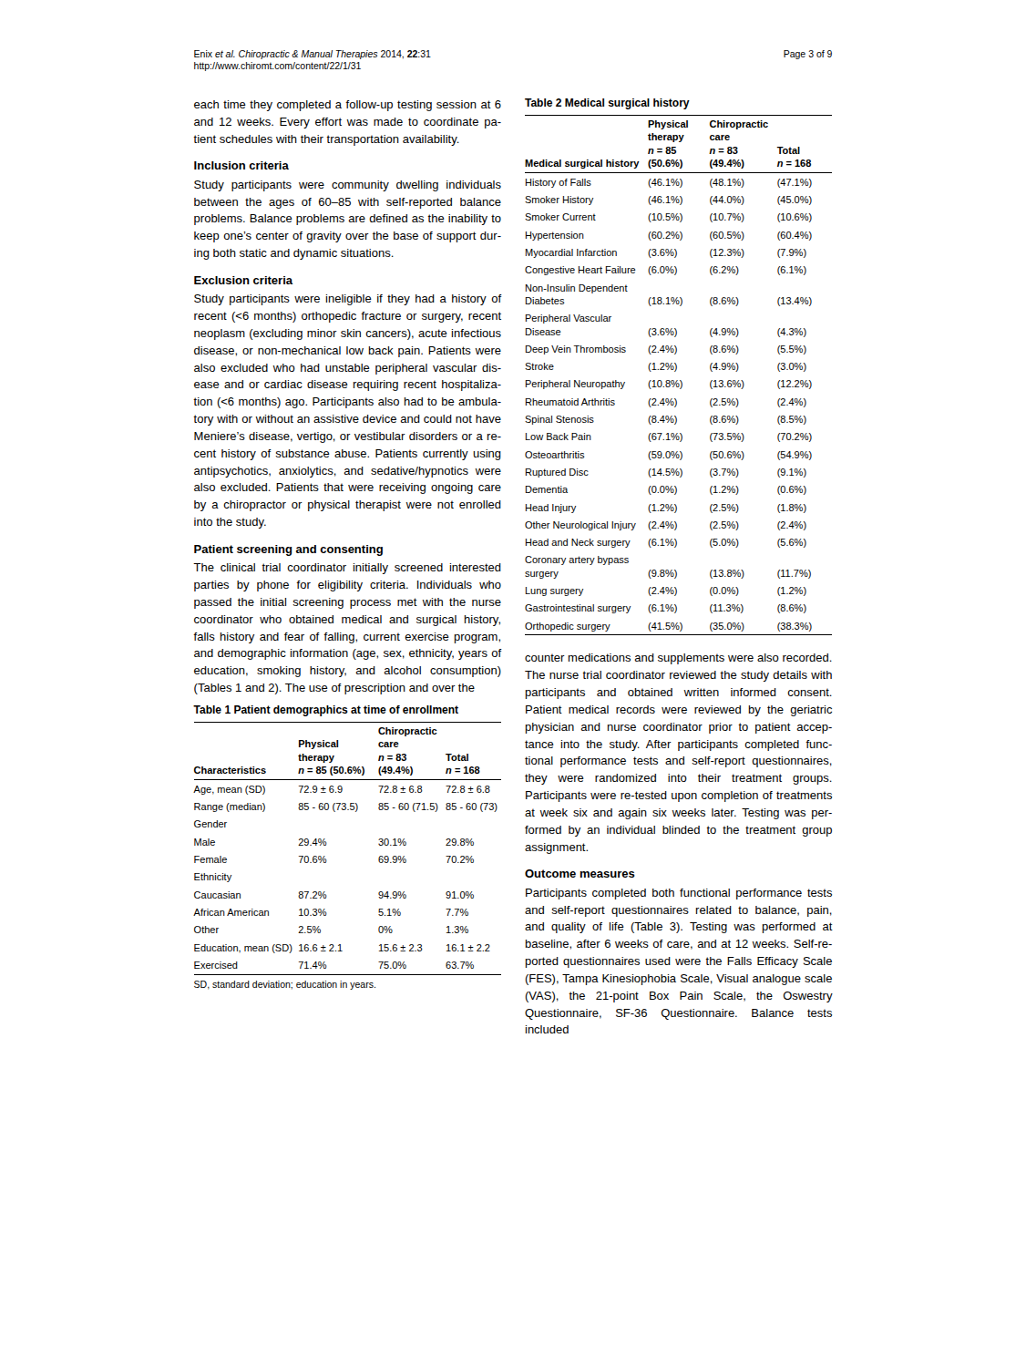Enix et al. Chiropractic & Manual Therapies 2014, 22:31
http://www.chiromt.com/content/22/1/31
Page 3 of 9
each time they completed a follow-up testing session at 6 and 12 weeks. Every effort was made to coordinate patient schedules with their transportation availability.
Inclusion criteria
Study participants were community dwelling individuals between the ages of 60–85 with self-reported balance problems. Balance problems are defined as the inability to keep one’s center of gravity over the base of support during both static and dynamic situations.
Exclusion criteria
Study participants were ineligible if they had a history of recent (<6 months) orthopedic fracture or surgery, recent neoplasm (excluding minor skin cancers), acute infectious disease, or non-mechanical low back pain. Patients were also excluded who had unstable peripheral vascular disease and or cardiac disease requiring recent hospitalization (<6 months) ago. Participants also had to be ambulatory with or without an assistive device and could not have Meniere’s disease, vertigo, or vestibular disorders or a recent history of substance abuse. Patients currently using antipsychotics, anxiolytics, and sedative/hypnotics were also excluded. Patients that were receiving ongoing care by a chiropractor or physical therapist were not enrolled into the study.
Patient screening and consenting
The clinical trial coordinator initially screened interested parties by phone for eligibility criteria. Individuals who passed the initial screening process met with the nurse coordinator who obtained medical and surgical history, falls history and fear of falling, current exercise program, and demographic information (age, sex, ethnicity, years of education, smoking history, and alcohol consumption) (Tables 1 and 2). The use of prescription and over the
Table 1 Patient demographics at time of enrollment
| Characteristics | Physical therapy n = 85 (50.6%) | Chiropractic care n = 83 (49.4%) | Total n = 168 |
| --- | --- | --- | --- |
| Age, mean (SD) | 72.9 ± 6.9 | 72.8 ± 6.8 | 72.8 ± 6.8 |
| Range (median) | 85 - 60 (73.5) | 85 - 60 (71.5) | 85 - 60 (73) |
| Gender | | | |
| Male | 29.4% | 30.1% | 29.8% |
| Female | 70.6% | 69.9% | 70.2% |
| Ethnicity | | | |
| Caucasian | 87.2% | 94.9% | 91.0% |
| African American | 10.3% | 5.1% | 7.7% |
| Other | 2.5% | 0% | 1.3% |
| Education, mean (SD) | 16.6 ± 2.1 | 15.6 ± 2.3 | 16.1 ± 2.2 |
| Exercised | 71.4% | 75.0% | 63.7% |
SD, standard deviation; education in years.
Table 2 Medical surgical history
| Medical surgical history | Physical therapy n = 85 (50.6%) | Chiropractic care n = 83 (49.4%) | Total n = 168 |
| --- | --- | --- | --- |
| History of Falls | (46.1%) | (48.1%) | (47.1%) |
| Smoker History | (46.1%) | (44.0%) | (45.0%) |
| Smoker Current | (10.5%) | (10.7%) | (10.6%) |
| Hypertension | (60.2%) | (60.5%) | (60.4%) |
| Myocardial Infarction | (3.6%) | (12.3%) | (7.9%) |
| Congestive Heart Failure | (6.0%) | (6.2%) | (6.1%) |
| Non-Insulin Dependent Diabetes | (18.1%) | (8.6%) | (13.4%) |
| Peripheral Vascular Disease | (3.6%) | (4.9%) | (4.3%) |
| Deep Vein Thrombosis | (2.4%) | (8.6%) | (5.5%) |
| Stroke | (1.2%) | (4.9%) | (3.0%) |
| Peripheral Neuropathy | (10.8%) | (13.6%) | (12.2%) |
| Rheumatoid Arthritis | (2.4%) | (2.5%) | (2.4%) |
| Spinal Stenosis | (8.4%) | (8.6%) | (8.5%) |
| Low Back Pain | (67.1%) | (73.5%) | (70.2%) |
| Osteoarthritis | (59.0%) | (50.6%) | (54.9%) |
| Ruptured Disc | (14.5%) | (3.7%) | (9.1%) |
| Dementia | (0.0%) | (1.2%) | (0.6%) |
| Head Injury | (1.2%) | (2.5%) | (1.8%) |
| Other Neurological Injury | (2.4%) | (2.5%) | (2.4%) |
| Head and Neck surgery | (6.1%) | (5.0%) | (5.6%) |
| Coronary artery bypass surgery | (9.8%) | (13.8%) | (11.7%) |
| Lung surgery | (2.4%) | (0.0%) | (1.2%) |
| Gastrointestinal surgery | (6.1%) | (11.3%) | (8.6%) |
| Orthopedic surgery | (41.5%) | (35.0%) | (38.3%) |
counter medications and supplements were also recorded. The nurse trial coordinator reviewed the study details with participants and obtained written informed consent. Patient medical records were reviewed by the geriatric physician and nurse coordinator prior to patient acceptance into the study. After participants completed functional performance tests and self-report questionnaires, they were randomized into their treatment groups. Participants were re-tested upon completion of treatments at week six and again six weeks later. Testing was performed by an individual blinded to the treatment group assignment.
Outcome measures
Participants completed both functional performance tests and self-report questionnaires related to balance, pain, and quality of life (Table 3). Testing was performed at baseline, after 6 weeks of care, and at 12 weeks. Self-reported questionnaires used were the Falls Efficacy Scale (FES), Tampa Kinesiophobia Scale, Visual analogue scale (VAS), the 21-point Box Pain Scale, the Oswestry Questionnaire, SF-36 Questionnaire. Balance tests included